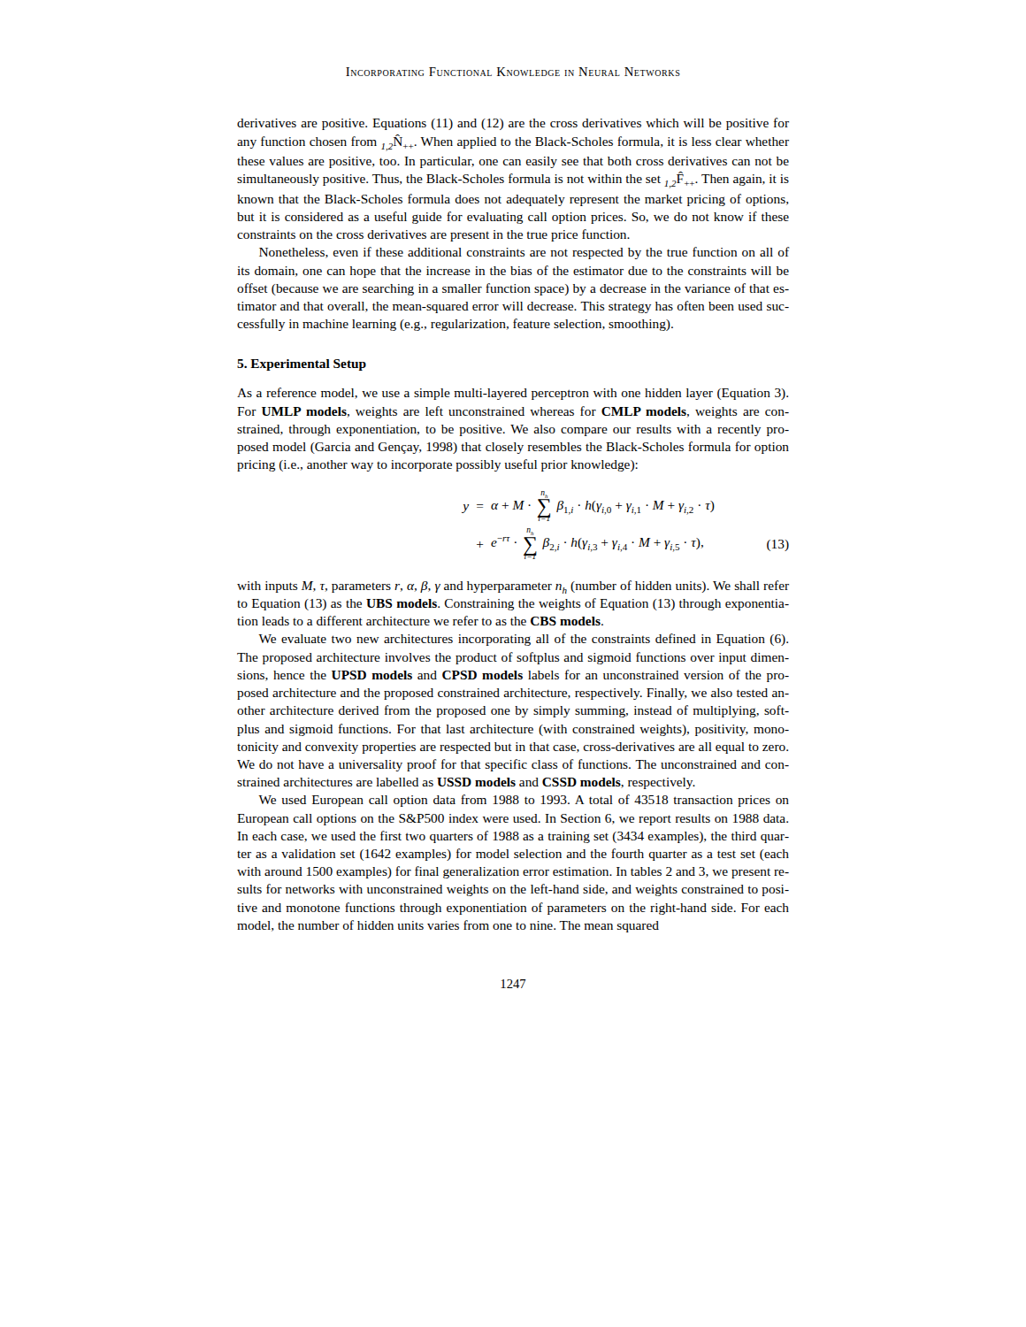Incorporating Functional Knowledge in Neural Networks
derivatives are positive. Equations (11) and (12) are the cross derivatives which will be positive for any function chosen from 1,2 N̂++. When applied to the Black-Scholes formula, it is less clear whether these values are positive, too. In particular, one can easily see that both cross derivatives can not be simultaneously positive. Thus, the Black-Scholes formula is not within the set 1,2 F̂++. Then again, it is known that the Black-Scholes formula does not adequately represent the market pricing of options, but it is considered as a useful guide for evaluating call option prices. So, we do not know if these constraints on the cross derivatives are present in the true price function.
Nonetheless, even if these additional constraints are not respected by the true function on all of its domain, one can hope that the increase in the bias of the estimator due to the constraints will be offset (because we are searching in a smaller function space) by a decrease in the variance of that estimator and that overall, the mean-squared error will decrease. This strategy has often been used successfully in machine learning (e.g., regularization, feature selection, smoothing).
5. Experimental Setup
As a reference model, we use a simple multi-layered perceptron with one hidden layer (Equation 3). For UMLP models, weights are left unconstrained whereas for CMLP models, weights are constrained, through exponentiation, to be positive. We also compare our results with a recently proposed model (Garcia and Gençay, 1998) that closely resembles the Black-Scholes formula for option pricing (i.e., another way to incorporate possibly useful prior knowledge):
| y | = | α + M · n h ∑ i=1 β 1, i · h ( γ i ,0 + γ i ,1 · M + γ i ,2 · τ ) | |
| | + | e − rτ · n h ∑ i=1 β 2, i · h ( γ i ,3 + γ i ,4 · M + γ i ,5 · τ ), | (13) |
with inputs M, τ, parameters r, α, β, γ and hyperparameter nh (number of hidden units). We shall refer to Equation (13) as the UBS models. Constraining the weights of Equation (13) through exponentiation leads to a different architecture we refer to as the CBS models.
We evaluate two new architectures incorporating all of the constraints defined in Equation (6). The proposed architecture involves the product of softplus and sigmoid functions over input dimensions, hence the UPSD models and CPSD models labels for an unconstrained version of the proposed architecture and the proposed constrained architecture, respectively. Finally, we also tested another architecture derived from the proposed one by simply summing, instead of multiplying, softplus and sigmoid functions. For that last architecture (with constrained weights), positivity, monotonicity and convexity properties are respected but in that case, cross-derivatives are all equal to zero. We do not have a universality proof for that specific class of functions. The unconstrained and constrained architectures are labelled as USSD models and CSSD models, respectively.
We used European call option data from 1988 to 1993. A total of 43518 transaction prices on European call options on the S&P500 index were used. In Section 6, we report results on 1988 data. In each case, we used the first two quarters of 1988 as a training set (3434 examples), the third quarter as a validation set (1642 examples) for model selection and the fourth quarter as a test set (each with around 1500 examples) for final generalization error estimation. In tables 2 and 3, we present results for networks with unconstrained weights on the left-hand side, and weights constrained to positive and monotone functions through exponentiation of parameters on the right-hand side. For each model, the number of hidden units varies from one to nine. The mean squared
1247